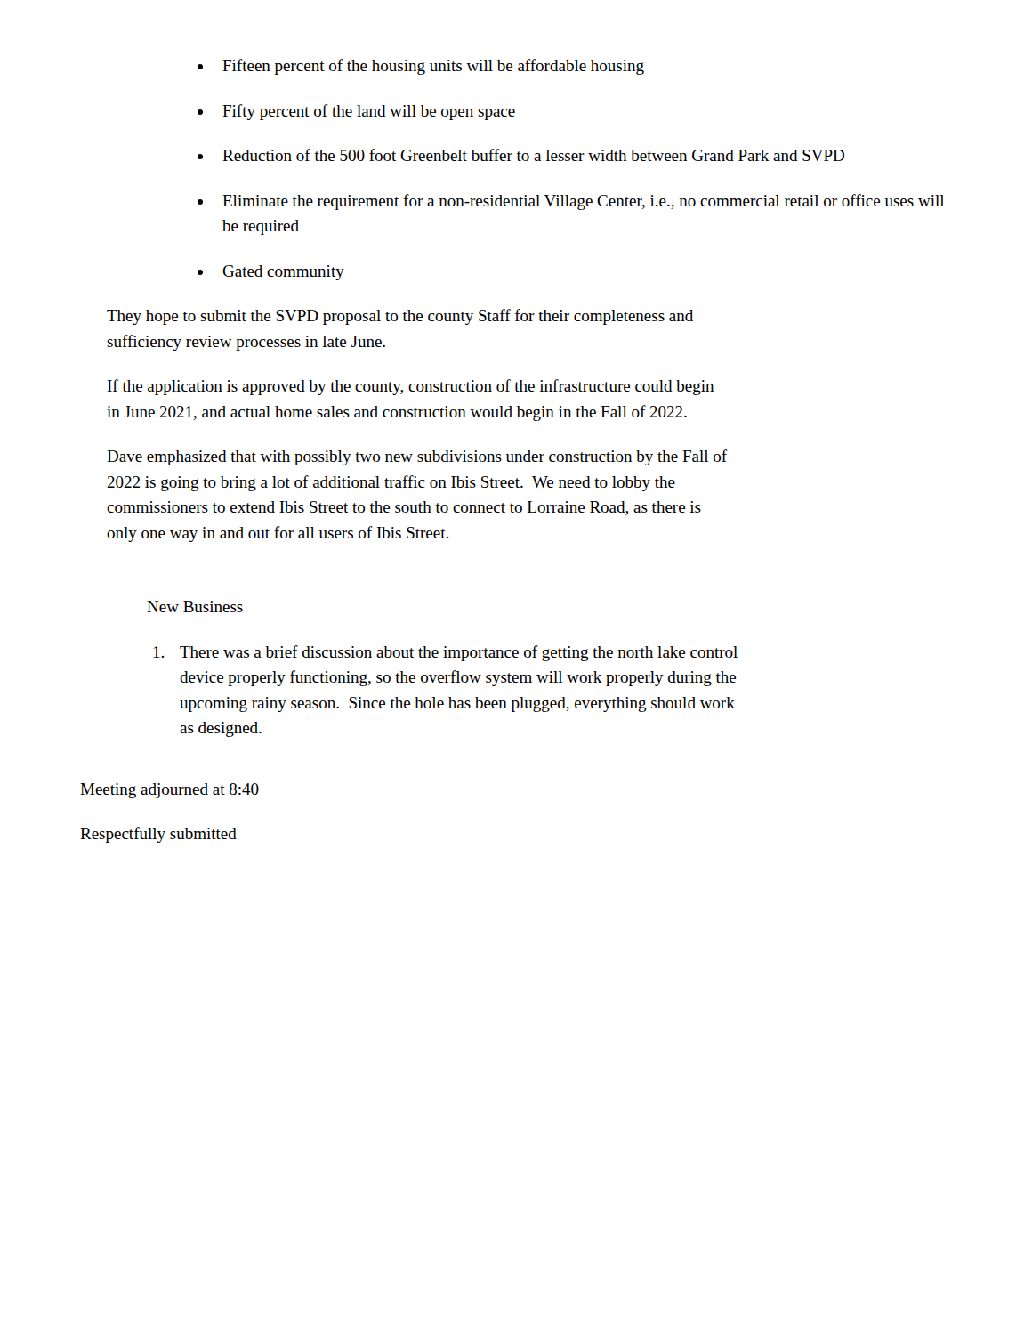Fifteen percent of the housing units will be affordable housing
Fifty percent of the land will be open space
Reduction of the 500 foot Greenbelt buffer to a lesser width between Grand Park and SVPD
Eliminate the requirement for a non-residential Village Center, i.e., no commercial retail or office uses will be required
Gated community
They hope to submit the SVPD proposal to the county Staff for their completeness and sufficiency review processes in late June.
If the application is approved by the county, construction of the infrastructure could begin in June 2021, and actual home sales and construction would begin in the Fall of 2022.
Dave emphasized that with possibly two new subdivisions under construction by the Fall of 2022 is going to bring a lot of additional traffic on Ibis Street. We need to lobby the commissioners to extend Ibis Street to the south to connect to Lorraine Road, as there is only one way in and out for all users of Ibis Street.
New Business
There was a brief discussion about the importance of getting the north lake control device properly functioning, so the overflow system will work properly during the upcoming rainy season. Since the hole has been plugged, everything should work as designed.
Meeting adjourned at 8:40
Respectfully submitted